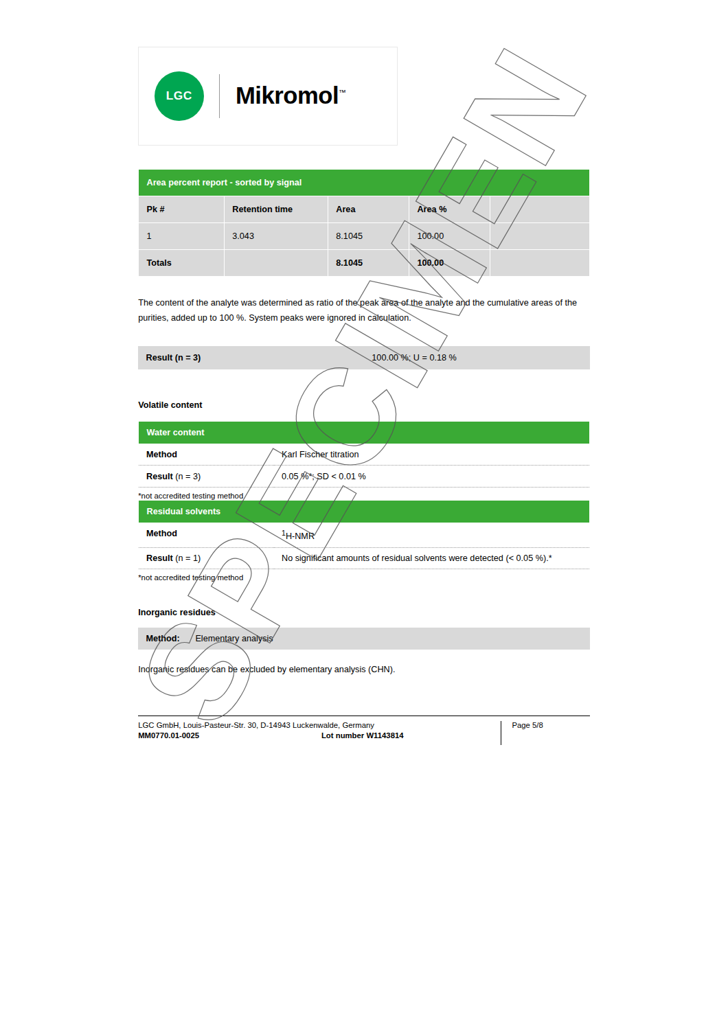LGC
Mikromol™
| Area percent report - sorted by signal |
| --- |
| Pk # | Retention time | Area | Area % | |
| 1 | 3.043 | 8.1045 | 100.00 | |
| Totals | | 8.1045 | 100.00 | |
The content of the analyte was determined as ratio of the peak area of the analyte and the cumulative areas of the purities, added up to 100 %. System peaks were ignored in calculation.
Result (n = 3)
100.00 %; U = 0.18 %
Volatile content
| Water content |
| Method | Karl Fischer titration |
| Result (n = 3) | 0.05 %*; SD < 0.01 % |
*not accredited testing method
| Residual solvents |
| Method | 1 H-NMR |
| Result (n = 1) | No significant amounts of residual solvents were detected (< 0.05 %).* |
*not accredited testing method
Inorganic residues
Method: Elementary analysis
Inorganic residues can be excluded by elementary analysis (CHN).
LGC GmbH, Louis-Pasteur-Str. 30, D-14943 Luckenwalde, Germany
MM0770.01-0025 Lot number W1143814
Page 5/8
SPECIMEN